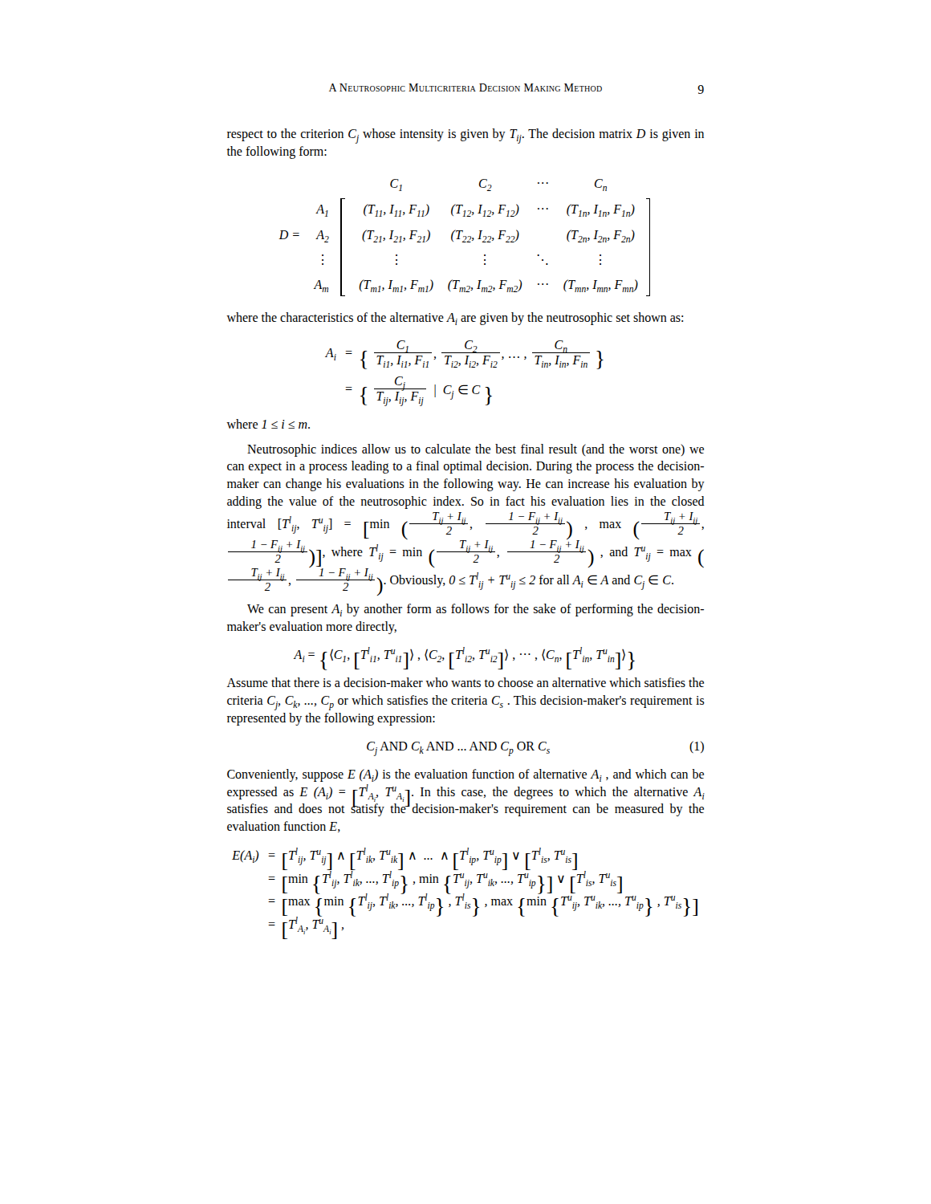A Neutrosophic Multicriteria Decision Making Method 9
respect to the criterion Cj whose intensity is given by Tij. The decision matrix D is given in the following form:
| | | | C 1 | C 2 | ··· | C n | |
| | A 1 | | (T 11 , I 11 , F 11 ) | (T 12 , I 12 , F 12 ) | ··· | (T 1n , I 1n , F 1n ) | |
| D = | A 2 | (T 21 , I 21 , F 21 ) | (T 22 , I 22 , F 22 ) | | (T 2n , I 2n , F 2n ) |
| | ⋮ | ⋮ | ⋮ | ⋱ | ⋮ |
| | A m | (T m1 , I m1 , F m1 ) | (T m2 , I m2 , F m2 ) | ··· | (T mn , I mn , F mn ) |
where the characteristics of the alternative Ai are given by the neutrosophic set shown as:
| A i | = | { C 1 T i1 , I i1 , F i1 , C 2 T i2 , I i2 , F i2 , … , C n T in , I in , F in } |
| | = | { C j T ij , I ij , F ij / C j ∈ C } |
where 1 ≤ i ≤ m.
Neutrosophic indices allow us to calculate the best final result (and the worst one) we can expect in a process leading to a final optimal decision. During the process the decision-maker can change his evaluations in the following way. He can increase his evaluation by adding the value of the neutrosophic index. So in fact his evaluation lies in the closed interval [Tlij, Tuij] = [min (Tij + Iij 2, 1 − Fij + Iij 2) , max (Tij + Iij 2, 1 − Fij + Iij 2)], where Tlij = min (Tij + Iij 2, 1 − Fij + Iij 2) , and Tuij = max (Tij + Iij 2, 1 − Fij + Iij 2). Obviously, 0 ≤ Tlij + Tuij ≤ 2 for all Ai ∈ A and Cj ∈ C.
We can present Ai by another form as follows for the sake of performing the decision-maker's evaluation more directly,
Ai = {⟨C1, [Tli1, Tui1]⟩ , ⟨C2, [Tli2, Tui2]⟩ , ··· , ⟨Cn, [Tlin, Tuin]⟩}
Assume that there is a decision-maker who wants to choose an alternative which satisfies the criteria Cj, Ck, ..., Cp or which satisfies the criteria Cs . This decision-maker's requirement is represented by the following expression:
(1) Cj AND Ck AND ... AND Cp OR Cs
Conveniently, suppose E (Ai) is the evaluation function of alternative Ai , and which can be expressed as E (Ai) = [TlAi, TuAi]. In this case, the degrees to which the alternative Ai satisfies and does not satisfy the decision-maker's requirement can be measured by the evaluation function E,
| E(A i ) | = | [ T l ij , T u ij ] ∧ [ T l ik , T u ik ] ∧ ... ∧ [ T l ip , T u ip ] ∨ [ T l is , T u is ] |
| | = | [ min { T l ij , T l ik , ..., T l ip } , min { T u ij , T u ik , ..., T u ip } ] ∨ [ T l is , T u is ] |
| | = | [ max { min { T l ij , T l ik , ..., T l ip } , T l is } , max { min { T u ij , T u ik , ..., T u ip } , T u is } ] |
| | = | [ T l A i , T u A i ] , |